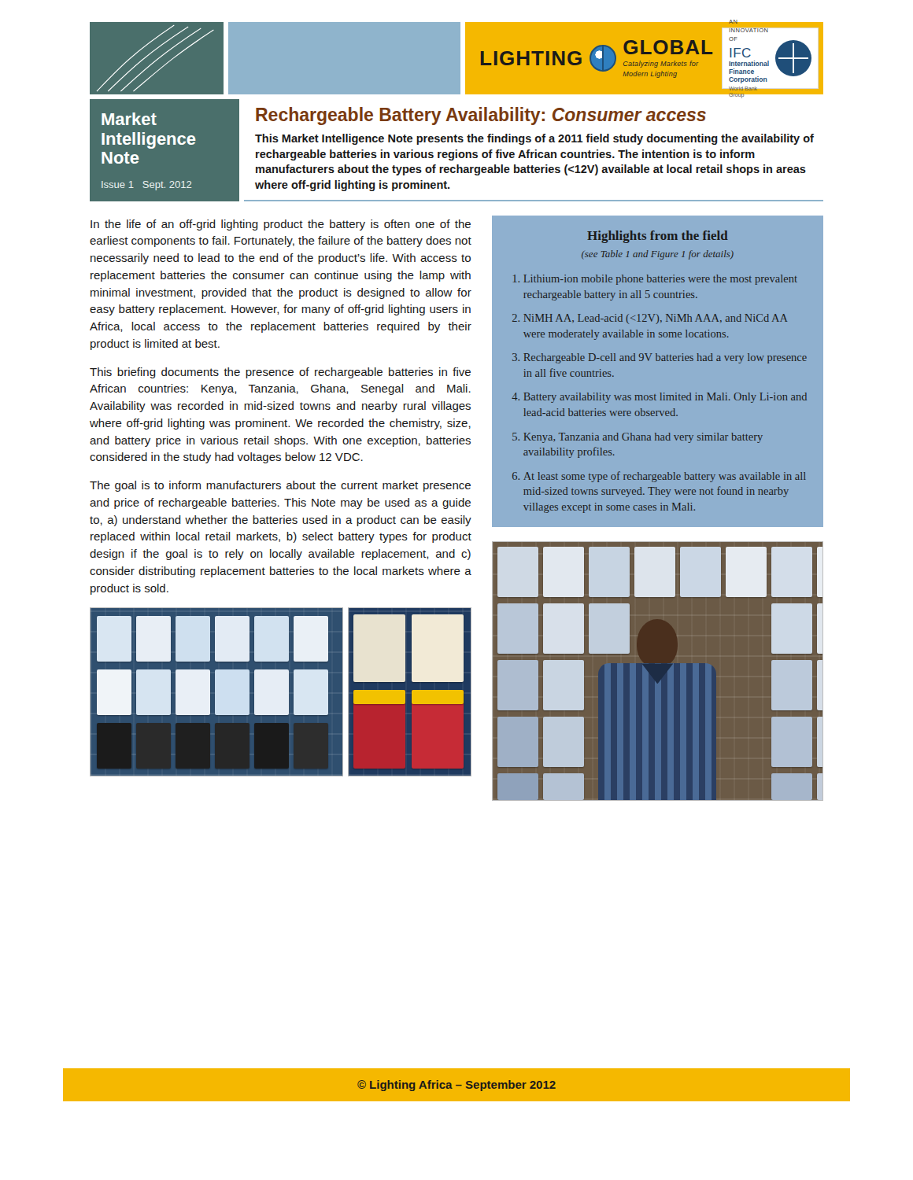LIGHTING
GLOBAL
Catalyzing Markets for Modern Lighting
An innovation of
IFC
International
Finance
Corporation
World Bank Group
Market
Intelligence
Note
Issue 1 Sept. 2012
Rechargeable Battery Availability: Consumer access
This Market Intelligence Note presents the findings of a 2011 field study documenting the availability of rechargeable batteries in various regions of five African countries. The intention is to inform manufacturers about the types of rechargeable batteries (<12V) available at local retail shops in areas where off-grid lighting is prominent.
In the life of an off-grid lighting product the battery is often one of the earliest components to fail. Fortunately, the failure of the battery does not necessarily need to lead to the end of the product’s life. With access to replacement batteries the consumer can continue using the lamp with minimal investment, provided that the product is designed to allow for easy battery replacement. However, for many of off-grid lighting users in Africa, local access to the replacement batteries required by their product is limited at best.
This briefing documents the presence of rechargeable batteries in five African countries: Kenya, Tanzania, Ghana, Senegal and Mali. Availability was recorded in mid-sized towns and nearby rural villages where off-grid lighting was prominent. We recorded the chemistry, size, and battery price in various retail shops. With one exception, batteries considered in the study had voltages below 12 VDC.
The goal is to inform manufacturers about the current market presence and price of rechargeable batteries. This Note may be used as a guide to, a) understand whether the batteries used in a product can be easily replaced within local retail markets, b) select battery types for product design if the goal is to rely on locally available replacement, and c) consider distributing replacement batteries to the local markets where a product is sold.
Highlights from the field
(see Table 1 and Figure 1 for details)
Lithium-ion mobile phone batteries were the most prevalent rechargeable battery in all 5 countries.
NiMH AA, Lead-acid (<12V), NiMh AAA, and NiCd AA were moderately available in some locations.
Rechargeable D-cell and 9V batteries had a very low presence in all five countries.
Battery availability was most limited in Mali. Only Li-ion and lead-acid batteries were observed.
Kenya, Tanzania and Ghana had very similar battery availability profiles.
At least some type of rechargeable battery was available in all mid-sized towns surveyed. They were not found in nearby villages except in some cases in Mali.
© Lighting Africa – September 2012